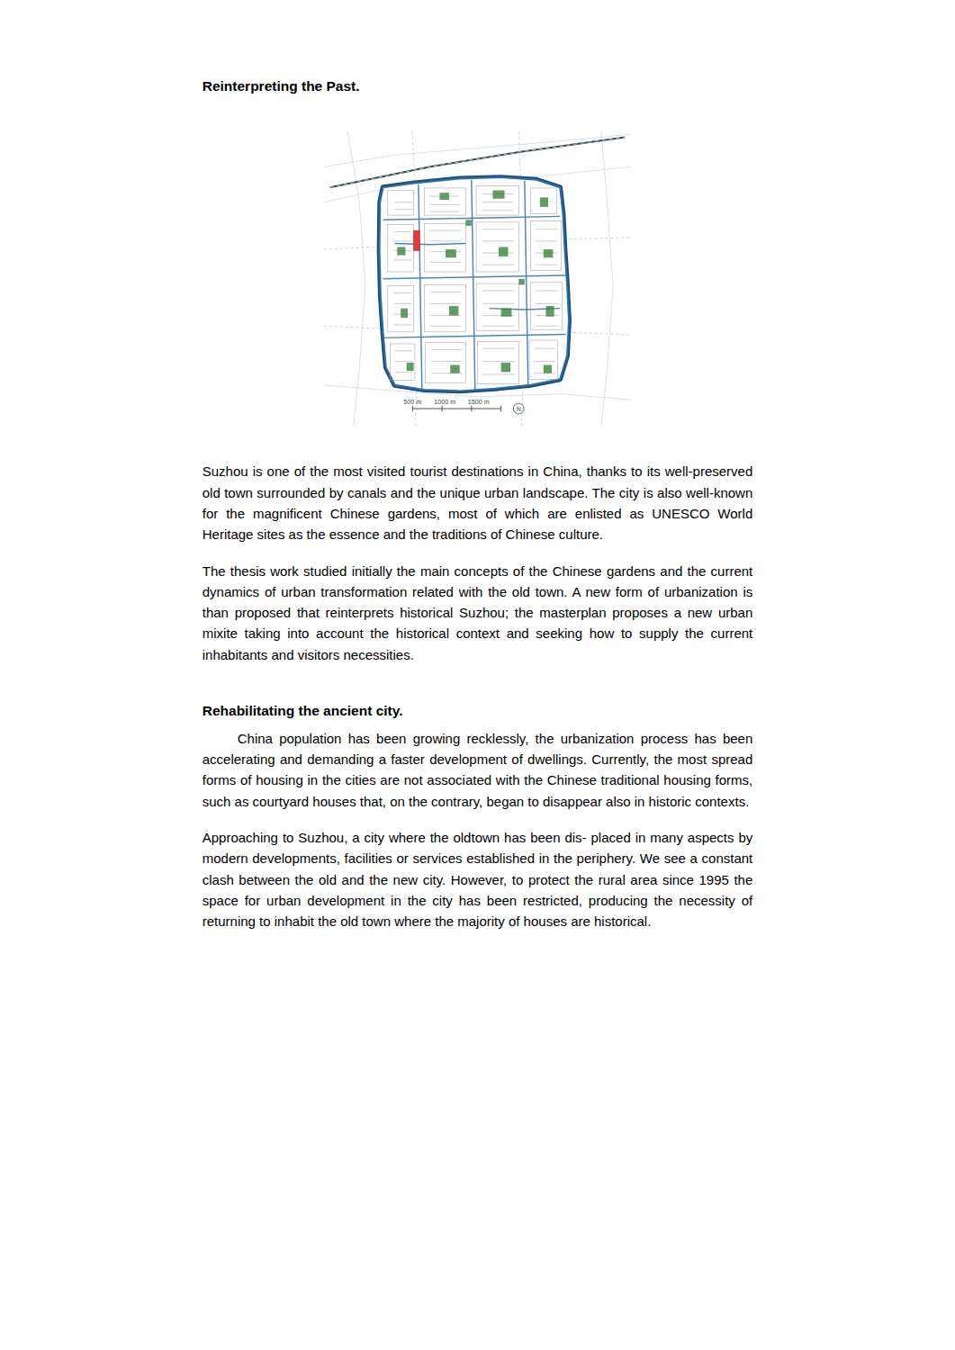Reinterpreting the Past.
500 m 1000 m 1500 m N
Suzhou is one of the most visited tourist destinations in China, thanks to its well-preserved old town surrounded by canals and the unique urban landscape. The city is also well-known for the magnificent Chinese gardens, most of which are enlisted as UNESCO World Heritage sites as the essence and the traditions of Chinese culture.
The thesis work studied initially the main concepts of the Chinese gardens and the current dynamics of urban transformation related with the old town. A new form of urbanization is than proposed that reinterprets historical Suzhou; the masterplan proposes a new urban mixite taking into account the historical context and seeking how to supply the current inhabitants and visitors necessities.
Rehabilitating the ancient city.
China population has been growing recklessly, the urbanization process has been accelerating and demanding a faster development of dwellings. Currently, the most spread forms of housing in the cities are not associated with the Chinese traditional housing forms, such as courtyard houses that, on the contrary, began to disappear also in historic contexts.
Approaching to Suzhou, a city where the oldtown has been dis- placed in many aspects by modern developments, facilities or services established in the periphery. We see a constant clash between the old and the new city. However, to protect the rural area since 1995 the space for urban development in the city has been restricted, producing the necessity of returning to inhabit the old town where the majority of houses are historical.